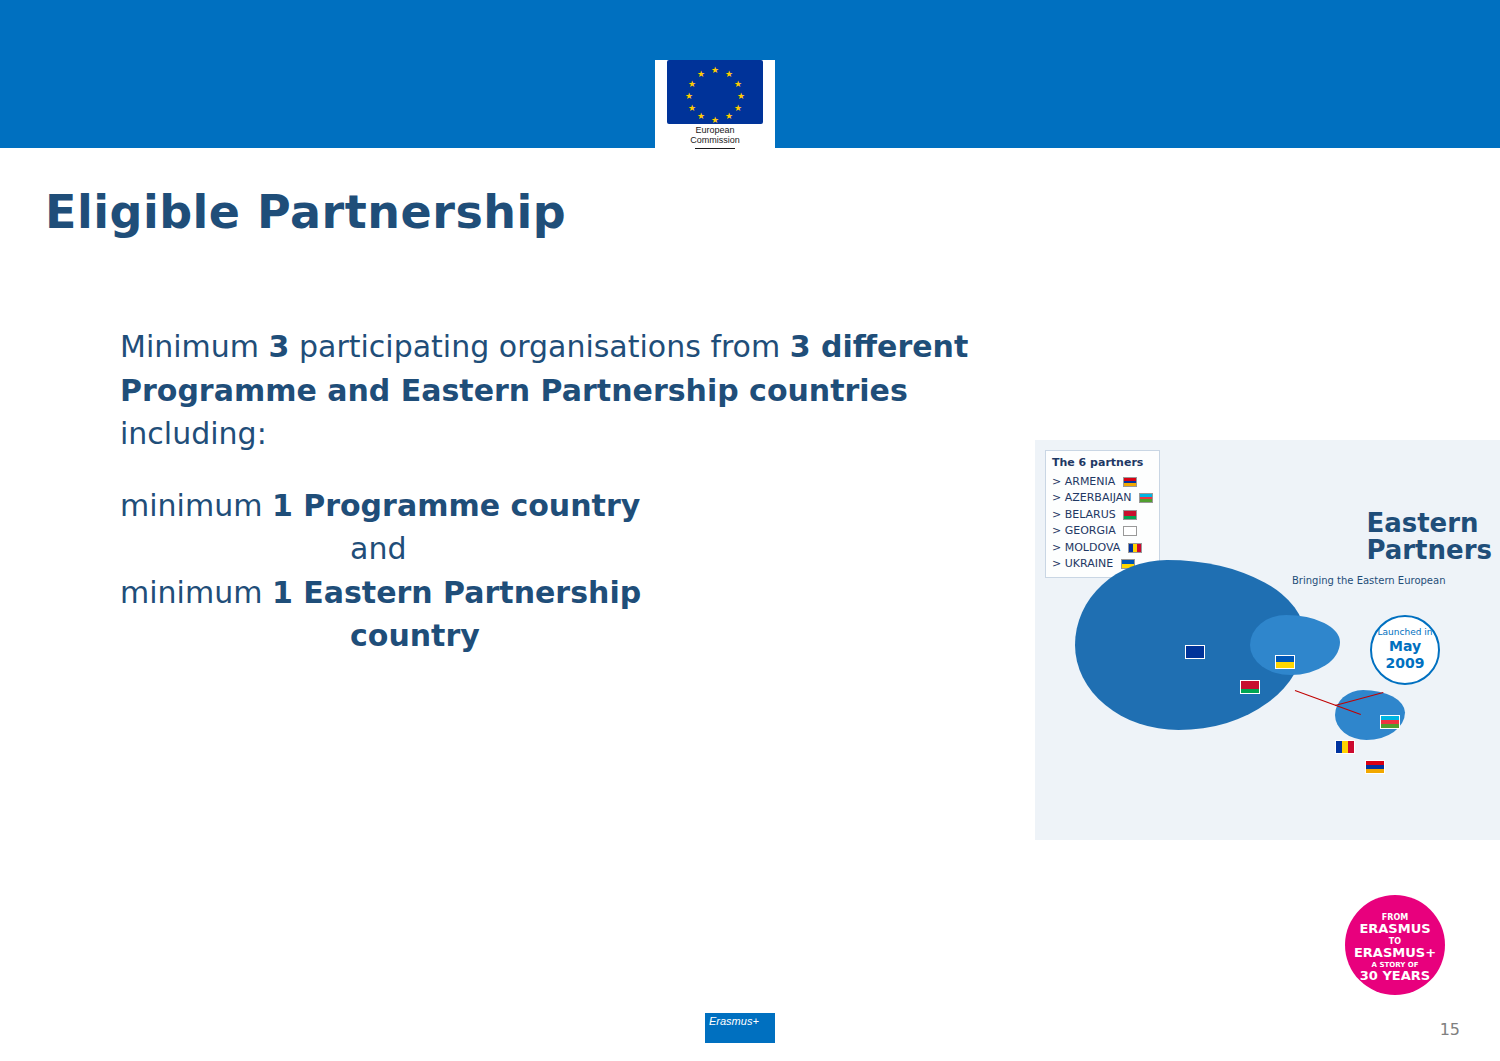★ ★ ★ ★ ★ ★ ★ ★ ★ ★ ★ ★
European
Commission
Eligible Partnership
Minimum 3 participating organisations from 3 different Programme and Eastern Partnership countries including:
minimum 1 Programme country
and
minimum 1 Eastern Partnership
country
The 6 partners
> ARMENIA
> AZERBAIJAN
> BELARUS
> GEORGIA
> MOLDOVA
> UKRAINE
Eastern
Partners
Bringing the Eastern European
Launched in May 2009
FROM
ERASMUS
TO
ERASMUS+
A STORY OF
30 YEARS
Erasmus+
15